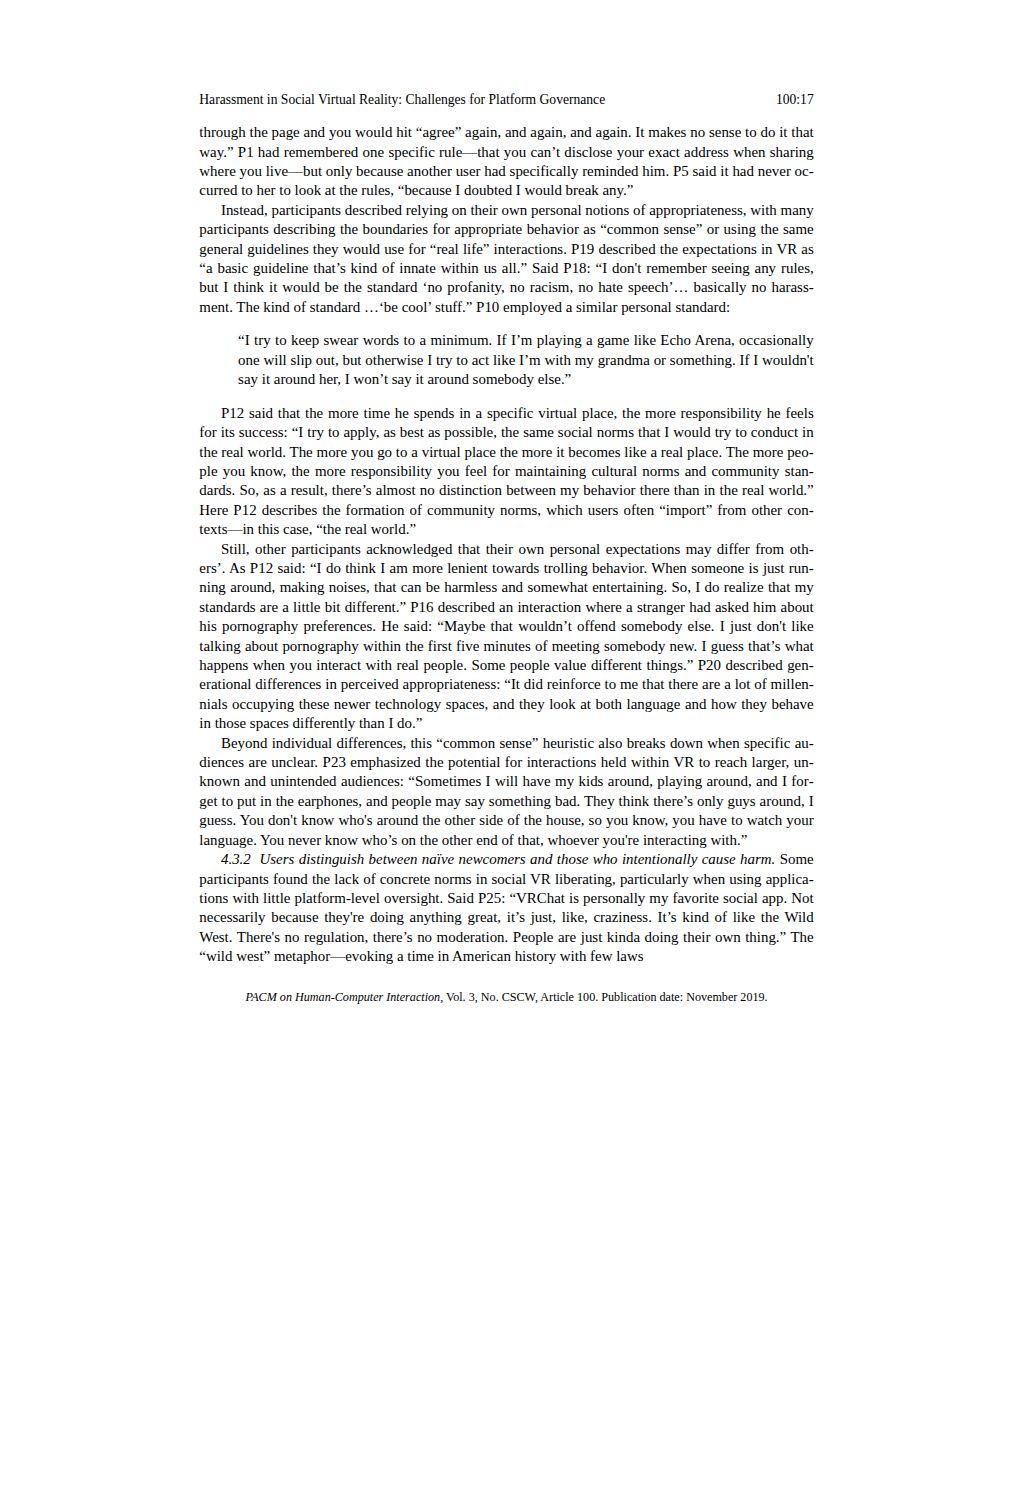Harassment in Social Virtual Reality: Challenges for Platform Governance 100:17
through the page and you would hit “agree” again, and again, and again. It makes no sense to do it that way.” P1 had remembered one specific rule—that you can’t disclose your exact address when sharing where you live—but only because another user had specifically reminded him. P5 said it had never occurred to her to look at the rules, “because I doubted I would break any.”
Instead, participants described relying on their own personal notions of appropriateness, with many participants describing the boundaries for appropriate behavior as “common sense” or using the same general guidelines they would use for “real life” interactions. P19 described the expectations in VR as “a basic guideline that’s kind of innate within us all.” Said P18: “I don't remember seeing any rules, but I think it would be the standard ‘no profanity, no racism, no hate speech’… basically no harassment. The kind of standard …‘be cool’ stuff.” P10 employed a similar personal standard:
“I try to keep swear words to a minimum. If I’m playing a game like Echo Arena, occasionally one will slip out, but otherwise I try to act like I’m with my grandma or something. If I wouldn't say it around her, I won’t say it around somebody else.”
P12 said that the more time he spends in a specific virtual place, the more responsibility he feels for its success: “I try to apply, as best as possible, the same social norms that I would try to conduct in the real world. The more you go to a virtual place the more it becomes like a real place. The more people you know, the more responsibility you feel for maintaining cultural norms and community standards. So, as a result, there’s almost no distinction between my behavior there than in the real world.” Here P12 describes the formation of community norms, which users often “import” from other contexts—in this case, “the real world.”
Still, other participants acknowledged that their own personal expectations may differ from others’. As P12 said: “I do think I am more lenient towards trolling behavior. When someone is just running around, making noises, that can be harmless and somewhat entertaining. So, I do realize that my standards are a little bit different.” P16 described an interaction where a stranger had asked him about his pornography preferences. He said: “Maybe that wouldn’t offend somebody else. I just don't like talking about pornography within the first five minutes of meeting somebody new. I guess that’s what happens when you interact with real people. Some people value different things.” P20 described generational differences in perceived appropriateness: “It did reinforce to me that there are a lot of millennials occupying these newer technology spaces, and they look at both language and how they behave in those spaces differently than I do.”
Beyond individual differences, this “common sense” heuristic also breaks down when specific audiences are unclear. P23 emphasized the potential for interactions held within VR to reach larger, unknown and unintended audiences: “Sometimes I will have my kids around, playing around, and I forget to put in the earphones, and people may say something bad. They think there’s only guys around, I guess. You don't know who's around the other side of the house, so you know, you have to watch your language. You never know who’s on the other end of that, whoever you're interacting with.”
4.3.2 Users distinguish between naïve newcomers and those who intentionally cause harm. Some participants found the lack of concrete norms in social VR liberating, particularly when using applications with little platform-level oversight. Said P25: “VRChat is personally my favorite social app. Not necessarily because they're doing anything great, it’s just, like, craziness. It’s kind of like the Wild West. There's no regulation, there’s no moderation. People are just kinda doing their own thing.” The “wild west” metaphor—evoking a time in American history with few laws
PACM on Human-Computer Interaction, Vol. 3, No. CSCW, Article 100. Publication date: November 2019.